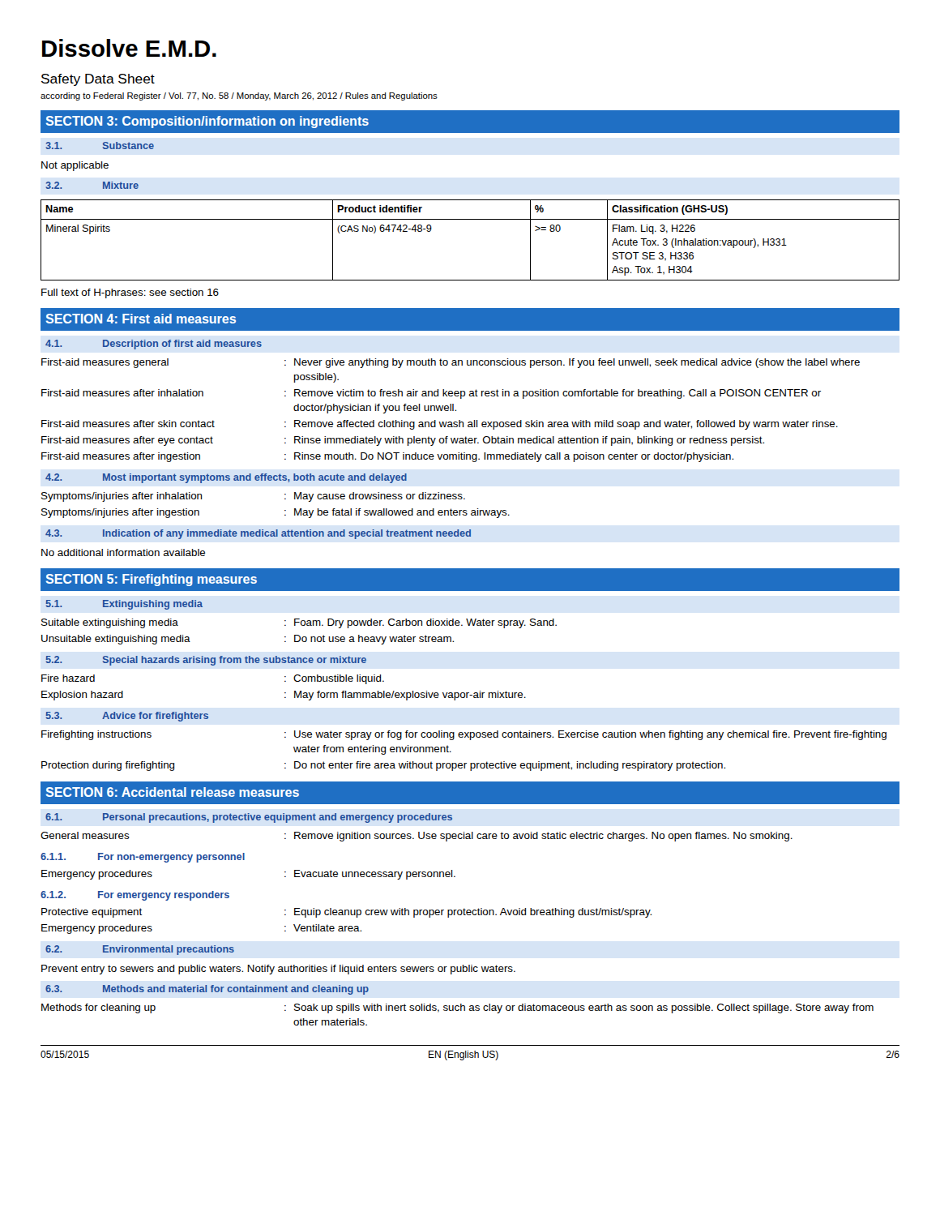Dissolve E.M.D.
Safety Data Sheet
according to Federal Register / Vol. 77, No. 58 / Monday, March 26, 2012 / Rules and Regulations
SECTION 3: Composition/information on ingredients
3.1. Substance
Not applicable
3.2. Mixture
| Name | Product identifier | % | Classification (GHS-US) |
| --- | --- | --- | --- |
| Mineral Spirits | (CAS No) 64742-48-9 | >= 80 | Flam. Liq. 3, H226 Acute Tox. 3 (Inhalation:vapour), H331 STOT SE 3, H336 Asp. Tox. 1, H304 |
Full text of H-phrases: see section 16
SECTION 4: First aid measures
4.1. Description of first aid measures
| First-aid measures general | : | Never give anything by mouth to an unconscious person. If you feel unwell, seek medical advice (show the label where possible). |
| First-aid measures after inhalation | : | Remove victim to fresh air and keep at rest in a position comfortable for breathing. Call a POISON CENTER or doctor/physician if you feel unwell. |
| First-aid measures after skin contact | : | Remove affected clothing and wash all exposed skin area with mild soap and water, followed by warm water rinse. |
| First-aid measures after eye contact | : | Rinse immediately with plenty of water. Obtain medical attention if pain, blinking or redness persist. |
| First-aid measures after ingestion | : | Rinse mouth. Do NOT induce vomiting. Immediately call a poison center or doctor/physician. |
4.2. Most important symptoms and effects, both acute and delayed
| Symptoms/injuries after inhalation | : | May cause drowsiness or dizziness. |
| Symptoms/injuries after ingestion | : | May be fatal if swallowed and enters airways. |
4.3. Indication of any immediate medical attention and special treatment needed
No additional information available
SECTION 5: Firefighting measures
5.1. Extinguishing media
| Suitable extinguishing media | : | Foam. Dry powder. Carbon dioxide. Water spray. Sand. |
| Unsuitable extinguishing media | : | Do not use a heavy water stream. |
5.2. Special hazards arising from the substance or mixture
| Fire hazard | : | Combustible liquid. |
| Explosion hazard | : | May form flammable/explosive vapor-air mixture. |
5.3. Advice for firefighters
| Firefighting instructions | : | Use water spray or fog for cooling exposed containers. Exercise caution when fighting any chemical fire. Prevent fire-fighting water from entering environment. |
| Protection during firefighting | : | Do not enter fire area without proper protective equipment, including respiratory protection. |
SECTION 6: Accidental release measures
6.1. Personal precautions, protective equipment and emergency procedures
| General measures | : | Remove ignition sources. Use special care to avoid static electric charges. No open flames. No smoking. |
6.1.1. For non-emergency personnel
| Emergency procedures | : | Evacuate unnecessary personnel. |
6.1.2. For emergency responders
| Protective equipment | : | Equip cleanup crew with proper protection. Avoid breathing dust/mist/spray. |
| Emergency procedures | : | Ventilate area. |
6.2. Environmental precautions
Prevent entry to sewers and public waters. Notify authorities if liquid enters sewers or public waters.
6.3. Methods and material for containment and cleaning up
| Methods for cleaning up | : | Soak up spills with inert solids, such as clay or diatomaceous earth as soon as possible. Collect spillage. Store away from other materials. |
05/15/2015
EN (English US)
2/6